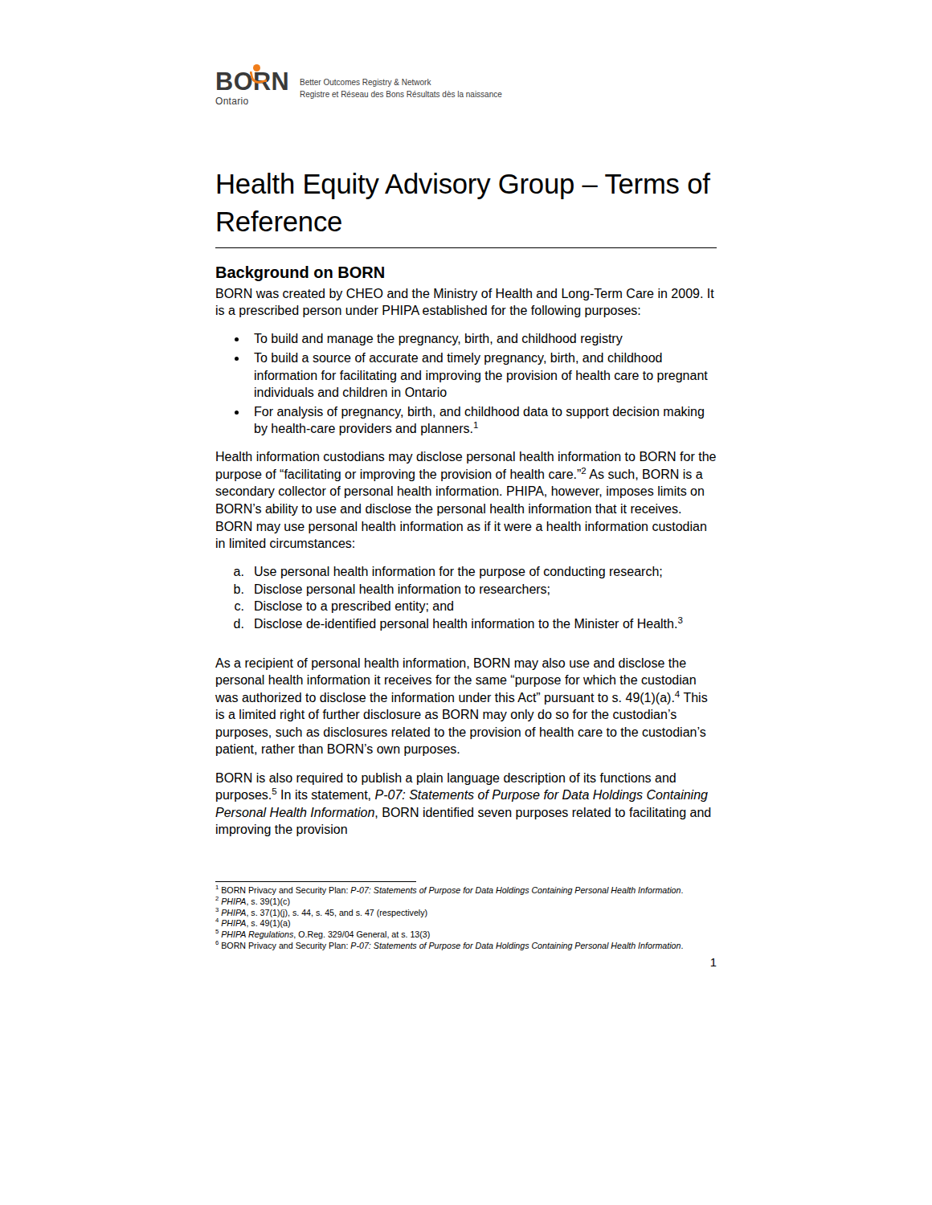| BORN Ontario | Better Outcomes Registry & Network Registre et Réseau des Bons Résultats dès la naissance |
Health Equity Advisory Group – Terms of Reference
Background on BORN
BORN was created by CHEO and the Ministry of Health and Long-Term Care in 2009. It is a prescribed person under PHIPA established for the following purposes:
To build and manage the pregnancy, birth, and childhood registry
To build a source of accurate and timely pregnancy, birth, and childhood information for facilitating and improving the provision of health care to pregnant individuals and children in Ontario
For analysis of pregnancy, birth, and childhood data to support decision making by health-care providers and planners.1
Health information custodians may disclose personal health information to BORN for the purpose of “facilitating or improving the provision of health care.”2 As such, BORN is a secondary collector of personal health information. PHIPA, however, imposes limits on BORN’s ability to use and disclose the personal health information that it receives. BORN may use personal health information as if it were a health information custodian in limited circumstances:
Use personal health information for the purpose of conducting research;
Disclose personal health information to researchers;
Disclose to a prescribed entity; and
Disclose de-identified personal health information to the Minister of Health.3
As a recipient of personal health information, BORN may also use and disclose the personal health information it receives for the same “purpose for which the custodian was authorized to disclose the information under this Act” pursuant to s. 49(1)(a).4 This is a limited right of further disclosure as BORN may only do so for the custodian’s purposes, such as disclosures related to the provision of health care to the custodian’s patient, rather than BORN’s own purposes.
BORN is also required to publish a plain language description of its functions and purposes.5 In its statement, P-07: Statements of Purpose for Data Holdings Containing Personal Health Information, BORN identified seven purposes related to facilitating and improving the provision
1 BORN Privacy and Security Plan: P-07: Statements of Purpose for Data Holdings Containing Personal Health Information.
2 PHIPA, s. 39(1)(c)
3 PHIPA, s. 37(1)(j), s. 44, s. 45, and s. 47 (respectively)
4 PHIPA, s. 49(1)(a)
5 PHIPA Regulations, O.Reg. 329/04 General, at s. 13(3)
6 BORN Privacy and Security Plan: P-07: Statements of Purpose for Data Holdings Containing Personal Health Information.
1